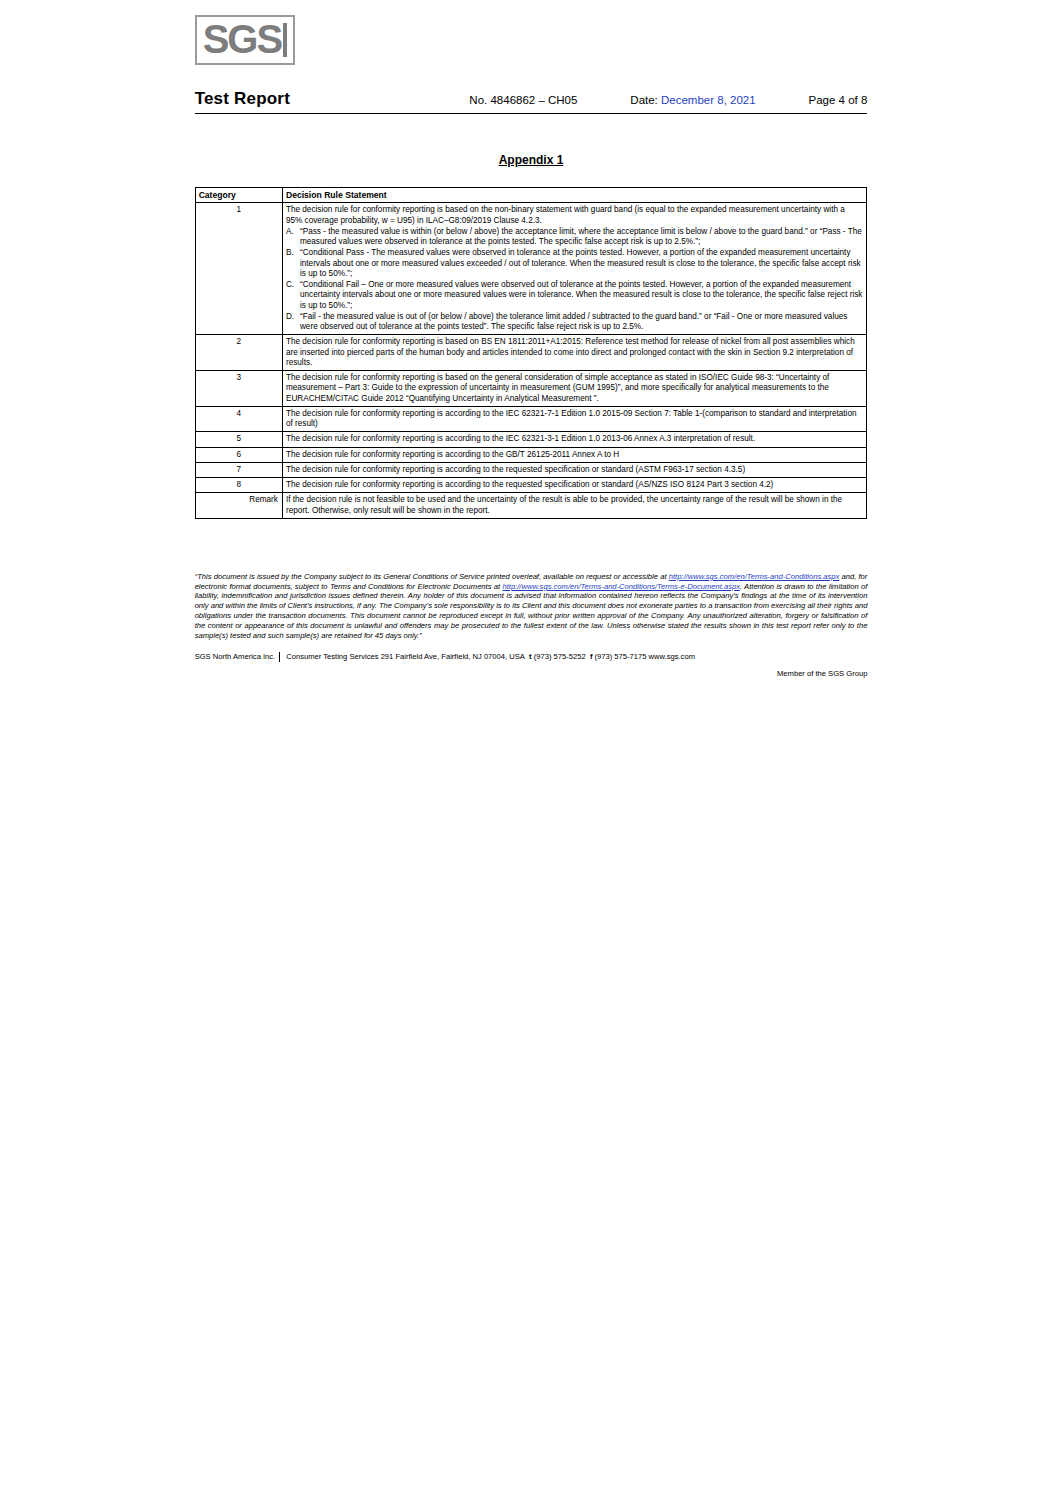SGS
Test Report
No. 4846862 – CH05 Date: December 8, 2021 Page 4 of 8
Appendix 1
| Category | Decision Rule Statement |
| --- | --- |
| 1 | The decision rule for conformity reporting is based on the non-binary statement with guard band (is equal to the expanded measurement uncertainty with a 95% coverage probability, w = U95) in ILAC–G8:09/2019 Clause 4.2.3. A. “Pass - the measured value is within (or below / above) the acceptance limit, where the acceptance limit is below / above to the guard band.” or “Pass - The measured values were observed in tolerance at the points tested. The specific false accept risk is up to 2.5%.”; B. “Conditional Pass - The measured values were observed in tolerance at the points tested. However, a portion of the expanded measurement uncertainty intervals about one or more measured values exceeded / out of tolerance. When the measured result is close to the tolerance, the specific false accept risk is up to 50%.”; C. “Conditional Fail – One or more measured values were observed out of tolerance at the points tested. However, a portion of the expanded measurement uncertainty intervals about one or more measured values were in tolerance. When the measured result is close to the tolerance, the specific false reject risk is up to 50%.”; D. “Fail - the measured value is out of (or below / above) the tolerance limit added / subtracted to the guard band.” or “Fail - One or more measured values were observed out of tolerance at the points tested”. The specific false reject risk is up to 2.5%. |
| 2 | The decision rule for conformity reporting is based on BS EN 1811:2011+A1:2015: Reference test method for release of nickel from all post assemblies which are inserted into pierced parts of the human body and articles intended to come into direct and prolonged contact with the skin in Section 9.2 interpretation of results. |
| 3 | The decision rule for conformity reporting is based on the general consideration of simple acceptance as stated in ISO/IEC Guide 98-3: “Uncertainty of measurement – Part 3: Guide to the expression of uncertainty in measurement (GUM 1995)”, and more specifically for analytical measurements to the EURACHEM/CITAC Guide 2012 “Quantifying Uncertainty in Analytical Measurement ”. |
| 4 | The decision rule for conformity reporting is according to the IEC 62321-7-1 Edition 1.0 2015-09 Section 7: Table 1-(comparison to standard and interpretation of result) |
| 5 | The decision rule for conformity reporting is according to the IEC 62321-3-1 Edition 1.0 2013-06 Annex A.3 interpretation of result. |
| 6 | The decision rule for conformity reporting is according to the GB/T 26125-2011 Annex A to H |
| 7 | The decision rule for conformity reporting is according to the requested specification or standard (ASTM F963-17 section 4.3.5) |
| 8 | The decision rule for conformity reporting is according to the requested specification or standard (AS/NZS ISO 8124 Part 3 section 4.2) |
| Remark | If the decision rule is not feasible to be used and the uncertainty of the result is able to be provided, the uncertainty range of the result will be shown in the report. Otherwise, only result will be shown in the report. |
“This document is issued by the Company subject to its General Conditions of Service printed overleaf, available on request or accessible at http://www.sgs.com/en/Terms-and-Conditions.aspx and, for electronic format documents, subject to Terms and Conditions for Electronic Documents at http://www.sgs.com/en/Terms-and-Conditions/Terms-e-Document.aspx. Attention is drawn to the limitation of liability, indemnification and jurisdiction issues defined therein. Any holder of this document is advised that information contained hereon reflects the Company’s findings at the time of its intervention only and within the limits of Client’s instructions, if any. The Company’s sole responsibility is to its Client and this document does not exonerate parties to a transaction from exercising all their rights and obligations under the transaction documents. This document cannot be reproduced except in full, without prior written approval of the Company. Any unauthorized alteration, forgery or falsification of the content or appearance of this document is unlawful and offenders may be prosecuted to the fullest extent of the law. Unless otherwise stated the results shown in this test report refer only to the sample(s) tested and such sample(s) are retained for 45 days only.”
SGS North America Inc.
Consumer Testing Services 291 Fairfield Ave, Fairfield, NJ 07004, USA t (973) 575-5252 f (973) 575-7175 www.sgs.com
Member of the SGS Group